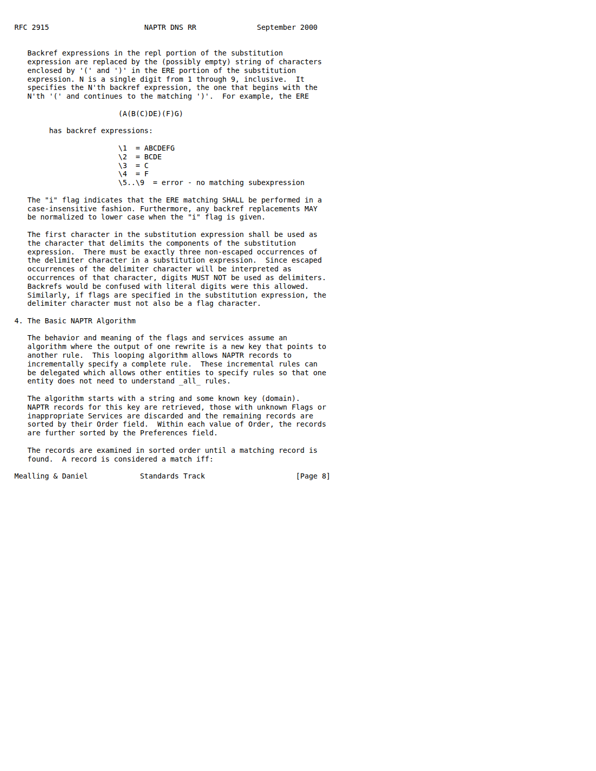RFC 2915 NAPTR DNS RR September 2000 Backref expressions in the repl portion of the substitution expression are replaced by the (possibly empty) string of characters enclosed by '(' and ')' in the ERE portion of the substitution expression. N is a single digit from 1 through 9, inclusive. It specifies the N'th backref expression, the one that begins with the N'th '(' and continues to the matching ')'. For example, the ERE (A(B(C)DE)(F)G) has backref expressions: \1 = ABCDEFG \2 = BCDE \3 = C \4 = F \5..\9 = error - no matching subexpression The "i" flag indicates that the ERE matching SHALL be performed in a case-insensitive fashion. Furthermore, any backref replacements MAY be normalized to lower case when the "i" flag is given. The first character in the substitution expression shall be used as the character that delimits the components of the substitution expression. There must be exactly three non-escaped occurrences of the delimiter character in a substitution expression. Since escaped occurrences of the delimiter character will be interpreted as occurrences of that character, digits MUST NOT be used as delimiters. Backrefs would be confused with literal digits were this allowed. Similarly, if flags are specified in the substitution expression, the delimiter character must not also be a flag character. 4. The Basic NAPTR Algorithm The behavior and meaning of the flags and services assume an algorithm where the output of one rewrite is a new key that points to another rule. This looping algorithm allows NAPTR records to incrementally specify a complete rule. These incremental rules can be delegated which allows other entities to specify rules so that one entity does not need to understand _all_ rules. The algorithm starts with a string and some known key (domain). NAPTR records for this key are retrieved, those with unknown Flags or inappropriate Services are discarded and the remaining records are sorted by their Order field. Within each value of Order, the records are further sorted by the Preferences field. The records are examined in sorted order until a matching record is found. A record is considered a match iff: Mealling & Daniel Standards Track [Page 8]